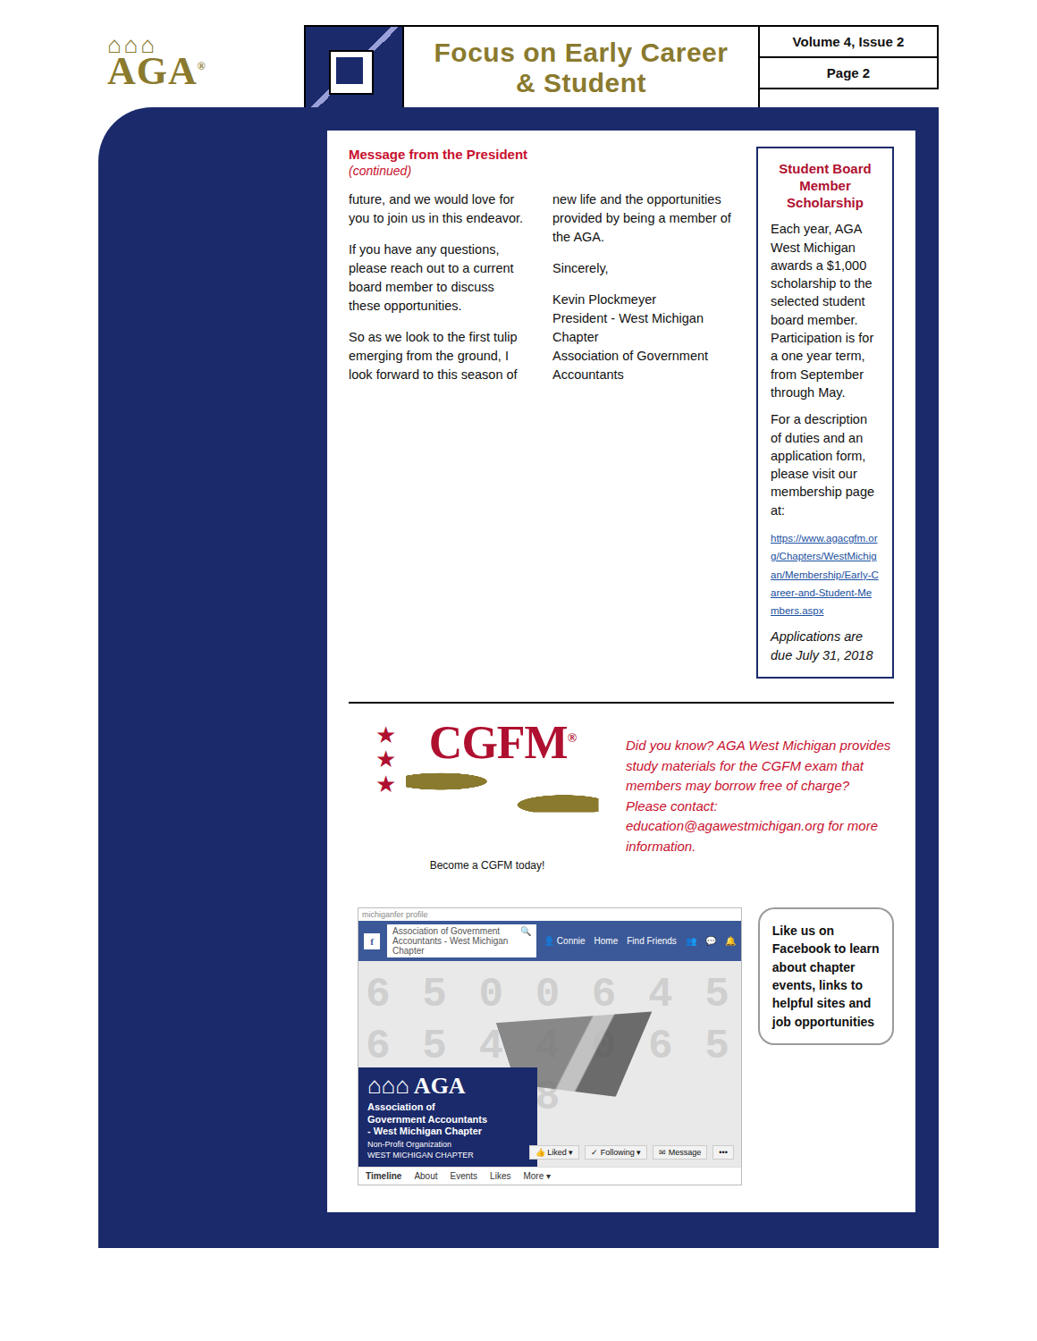⌂⌂⌂ AGA®
Focus on Early Career
& Student
Volume 4, Issue 2
Page 2
Message from the President
(continued)
future, and we would love for you to join us in this endeavor.
If you have any questions, please reach out to a current board member to discuss these opportunities.
So as we look to the first tulip emerging from the ground, I look forward to this season of new life and the opportunities provided by being a member of the AGA.
Sincerely,
Kevin Plockmeyer
President - West Michigan Chapter
Association of Government Accountants
Student Board Member
Scholarship
Each year, AGA West Michigan awards a $1,000 scholarship to the selected student board member. Participation is for a one year term, from September through May.
For a description of duties and an application form, please visit our membership page at:
https://www.agacgfm.org/Chapters/WestMichigan/Membership/Early-Career-and-Student-Members.aspx
Applications are due July 31, 2018
★★★
CGFM®
Become a CGFM today!
Did you know? AGA West Michigan provides study materials for the CGFM exam that members may borrow free of charge? Please contact: education@agawestmichigan.org for more information.
michiganfer profile
f
Association of Government Accountants - West Michigan Chapter 🔍
👤 Connie Home Find Friends👥💬🔔
6 5 0 0 6 4 5 4 0 8 4
6 5 4 4 0 6 5 4 0 8 4
3 2 5 8
⌂⌂⌂ AGA
Association of
Government Accountants
- West Michigan Chapter
Non-Profit Organization
WEST MICHIGAN CHAPTER
👍 Liked ▾ ✓ Following ▾ ✉ Message •••
Timeline About Events Likes More ▾
Like us on Facebook to learn about chapter events, links to helpful sites and job opportunities